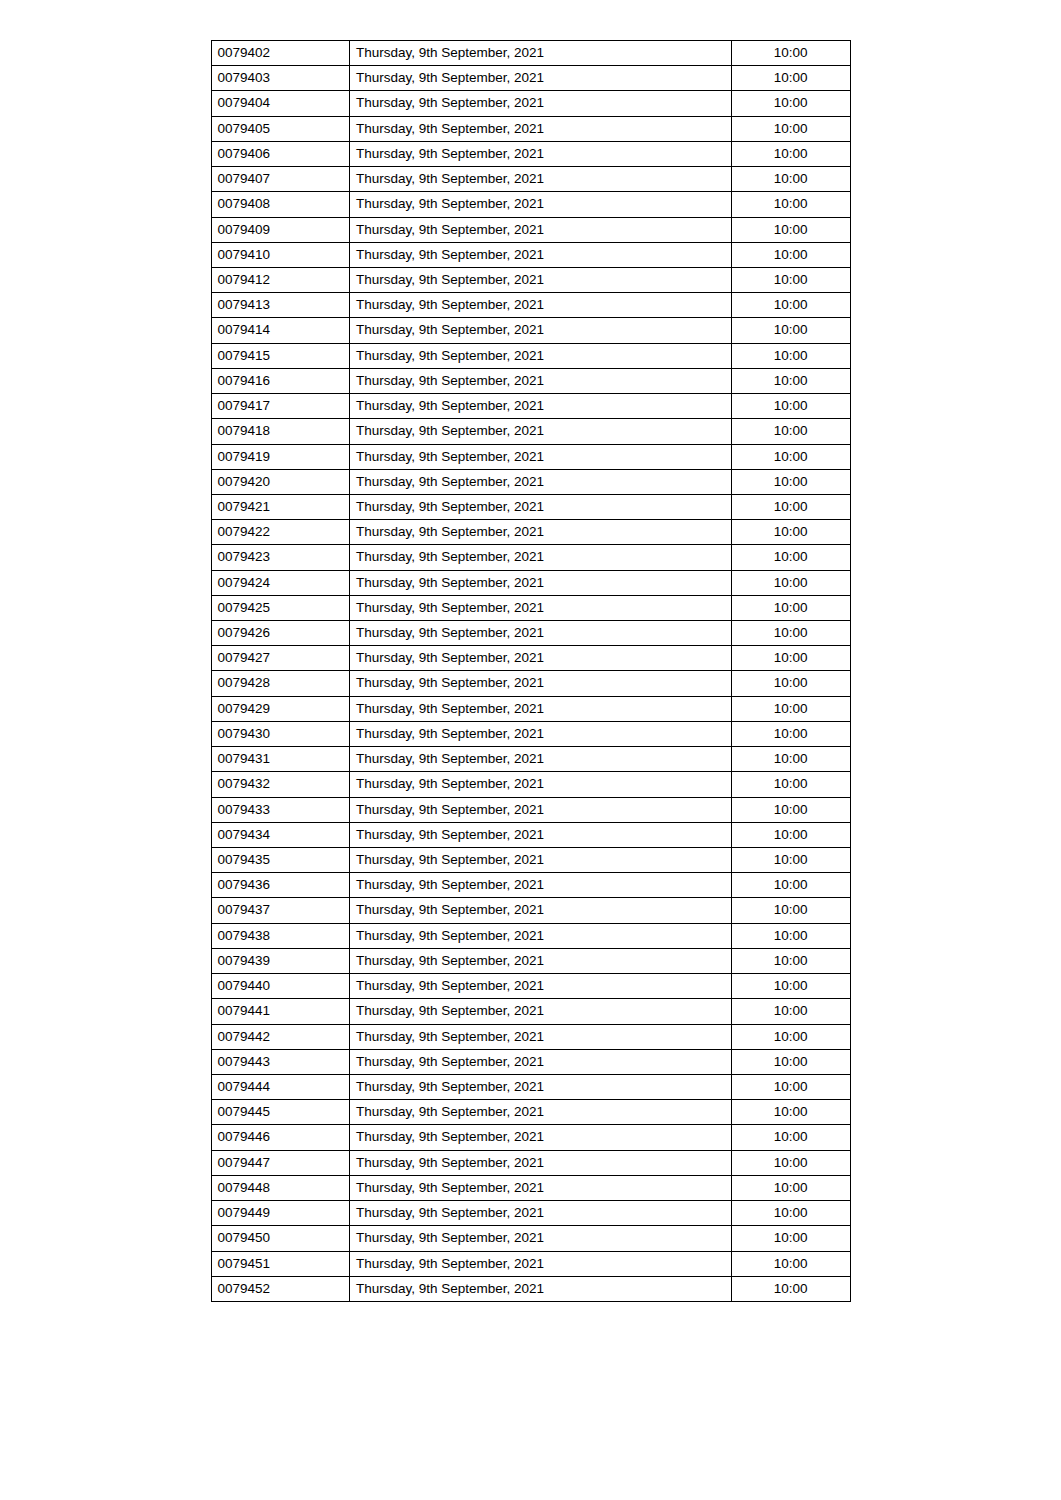| 0079402 | Thursday, 9th September, 2021 | 10:00 |
| 0079403 | Thursday, 9th September, 2021 | 10:00 |
| 0079404 | Thursday, 9th September, 2021 | 10:00 |
| 0079405 | Thursday, 9th September, 2021 | 10:00 |
| 0079406 | Thursday, 9th September, 2021 | 10:00 |
| 0079407 | Thursday, 9th September, 2021 | 10:00 |
| 0079408 | Thursday, 9th September, 2021 | 10:00 |
| 0079409 | Thursday, 9th September, 2021 | 10:00 |
| 0079410 | Thursday, 9th September, 2021 | 10:00 |
| 0079412 | Thursday, 9th September, 2021 | 10:00 |
| 0079413 | Thursday, 9th September, 2021 | 10:00 |
| 0079414 | Thursday, 9th September, 2021 | 10:00 |
| 0079415 | Thursday, 9th September, 2021 | 10:00 |
| 0079416 | Thursday, 9th September, 2021 | 10:00 |
| 0079417 | Thursday, 9th September, 2021 | 10:00 |
| 0079418 | Thursday, 9th September, 2021 | 10:00 |
| 0079419 | Thursday, 9th September, 2021 | 10:00 |
| 0079420 | Thursday, 9th September, 2021 | 10:00 |
| 0079421 | Thursday, 9th September, 2021 | 10:00 |
| 0079422 | Thursday, 9th September, 2021 | 10:00 |
| 0079423 | Thursday, 9th September, 2021 | 10:00 |
| 0079424 | Thursday, 9th September, 2021 | 10:00 |
| 0079425 | Thursday, 9th September, 2021 | 10:00 |
| 0079426 | Thursday, 9th September, 2021 | 10:00 |
| 0079427 | Thursday, 9th September, 2021 | 10:00 |
| 0079428 | Thursday, 9th September, 2021 | 10:00 |
| 0079429 | Thursday, 9th September, 2021 | 10:00 |
| 0079430 | Thursday, 9th September, 2021 | 10:00 |
| 0079431 | Thursday, 9th September, 2021 | 10:00 |
| 0079432 | Thursday, 9th September, 2021 | 10:00 |
| 0079433 | Thursday, 9th September, 2021 | 10:00 |
| 0079434 | Thursday, 9th September, 2021 | 10:00 |
| 0079435 | Thursday, 9th September, 2021 | 10:00 |
| 0079436 | Thursday, 9th September, 2021 | 10:00 |
| 0079437 | Thursday, 9th September, 2021 | 10:00 |
| 0079438 | Thursday, 9th September, 2021 | 10:00 |
| 0079439 | Thursday, 9th September, 2021 | 10:00 |
| 0079440 | Thursday, 9th September, 2021 | 10:00 |
| 0079441 | Thursday, 9th September, 2021 | 10:00 |
| 0079442 | Thursday, 9th September, 2021 | 10:00 |
| 0079443 | Thursday, 9th September, 2021 | 10:00 |
| 0079444 | Thursday, 9th September, 2021 | 10:00 |
| 0079445 | Thursday, 9th September, 2021 | 10:00 |
| 0079446 | Thursday, 9th September, 2021 | 10:00 |
| 0079447 | Thursday, 9th September, 2021 | 10:00 |
| 0079448 | Thursday, 9th September, 2021 | 10:00 |
| 0079449 | Thursday, 9th September, 2021 | 10:00 |
| 0079450 | Thursday, 9th September, 2021 | 10:00 |
| 0079451 | Thursday, 9th September, 2021 | 10:00 |
| 0079452 | Thursday, 9th September, 2021 | 10:00 |